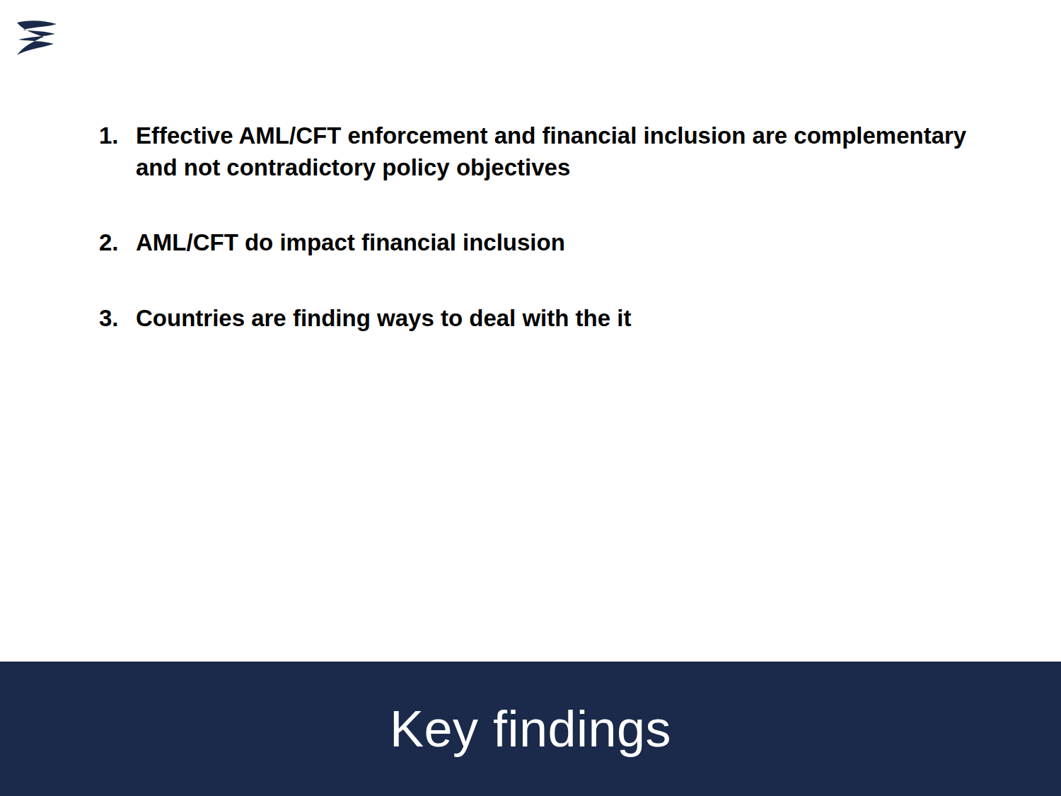1. Effective AML/CFT enforcement and financial inclusion are complementary and not contradictory policy objectives
2. AML/CFT do impact financial inclusion
3. Countries are finding ways to deal with the it
Key findings